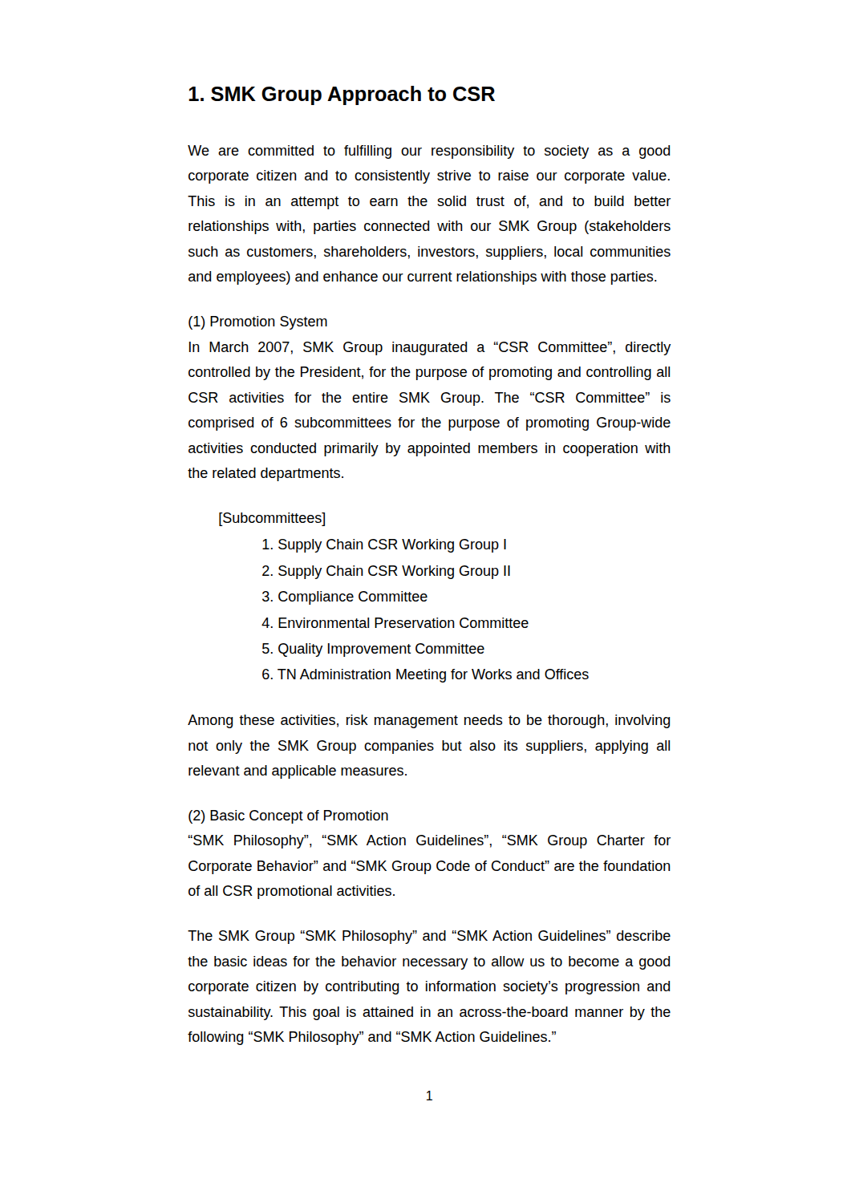1. SMK Group Approach to CSR
We are committed to fulfilling our responsibility to society as a good corporate citizen and to consistently strive to raise our corporate value. This is in an attempt to earn the solid trust of, and to build better relationships with, parties connected with our SMK Group (stakeholders such as customers, shareholders, investors, suppliers, local communities and employees) and enhance our current relationships with those parties.
(1) Promotion System
In March 2007, SMK Group inaugurated a “CSR Committee”, directly controlled by the President, for the purpose of promoting and controlling all CSR activities for the entire SMK Group. The “CSR Committee” is comprised of 6 subcommittees for the purpose of promoting Group-wide activities conducted primarily by appointed members in cooperation with the related departments.
[Subcommittees]
1. Supply Chain CSR Working Group I
2. Supply Chain CSR Working Group II
3. Compliance Committee
4. Environmental Preservation Committee
5. Quality Improvement Committee
6. TN Administration Meeting for Works and Offices
Among these activities, risk management needs to be thorough, involving not only the SMK Group companies but also its suppliers, applying all relevant and applicable measures.
(2) Basic Concept of Promotion
“SMK Philosophy”, “SMK Action Guidelines”, “SMK Group Charter for Corporate Behavior” and “SMK Group Code of Conduct” are the foundation of all CSR promotional activities.
The SMK Group “SMK Philosophy” and “SMK Action Guidelines” describe the basic ideas for the behavior necessary to allow us to become a good corporate citizen by contributing to information society’s progression and sustainability. This goal is attained in an across-the-board manner by the following “SMK Philosophy” and “SMK Action Guidelines.”
1